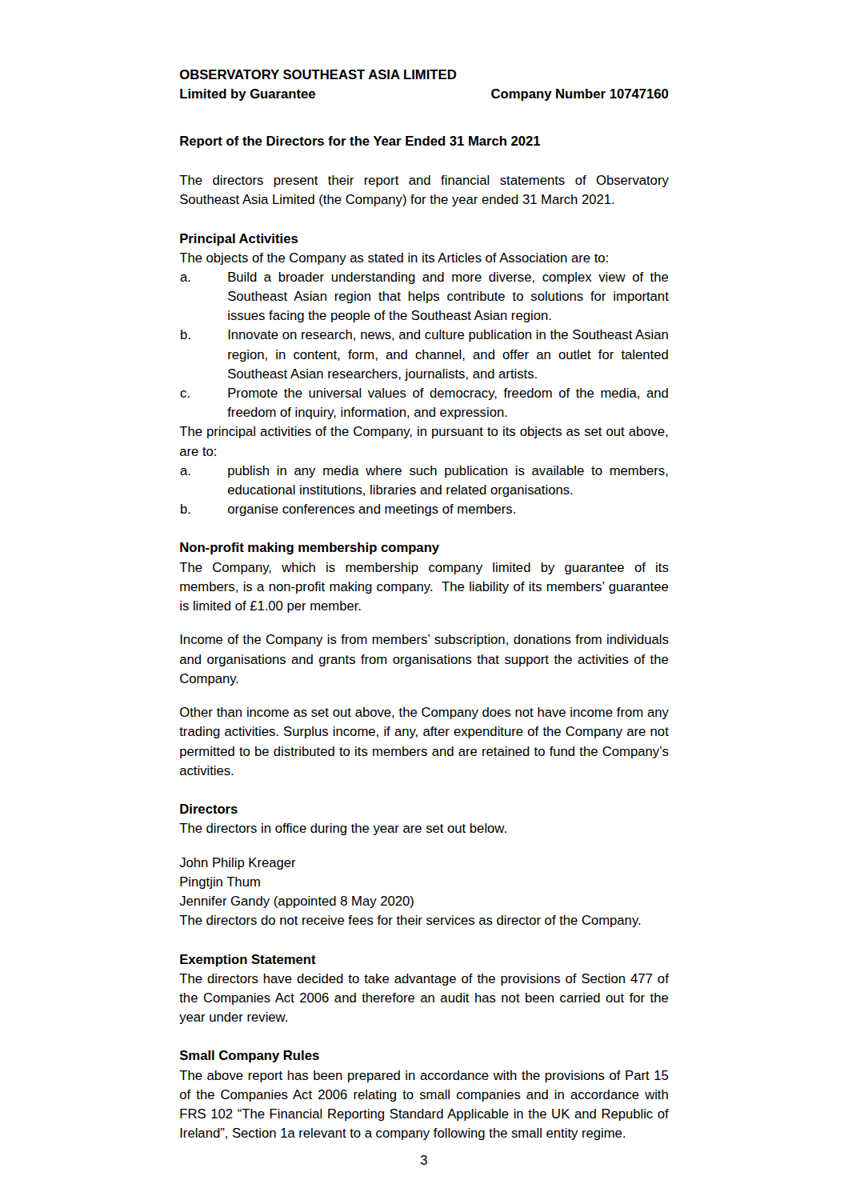OBSERVATORY SOUTHEAST ASIA LIMITED
Limited by Guarantee
Company Number 10747160
Report of the Directors for the Year Ended 31 March 2021
The directors present their report and financial statements of Observatory Southeast Asia Limited (the Company) for the year ended 31 March 2021.
Principal Activities
The objects of the Company as stated in its Articles of Association are to:
a. Build a broader understanding and more diverse, complex view of the Southeast Asian region that helps contribute to solutions for important issues facing the people of the Southeast Asian region.
b. Innovate on research, news, and culture publication in the Southeast Asian region, in content, form, and channel, and offer an outlet for talented Southeast Asian researchers, journalists, and artists.
c. Promote the universal values of democracy, freedom of the media, and freedom of inquiry, information, and expression.
The principal activities of the Company, in pursuant to its objects as set out above, are to:
a. publish in any media where such publication is available to members, educational institutions, libraries and related organisations.
b. organise conferences and meetings of members.
Non-profit making membership company
The Company, which is membership company limited by guarantee of its members, is a non-profit making company. The liability of its members’ guarantee is limited of £1.00 per member.
Income of the Company is from members’ subscription, donations from individuals and organisations and grants from organisations that support the activities of the Company.
Other than income as set out above, the Company does not have income from any trading activities. Surplus income, if any, after expenditure of the Company are not permitted to be distributed to its members and are retained to fund the Company’s activities.
Directors
The directors in office during the year are set out below.
John Philip Kreager
Pingtjin Thum
Jennifer Gandy (appointed 8 May 2020)
The directors do not receive fees for their services as director of the Company.
Exemption Statement
The directors have decided to take advantage of the provisions of Section 477 of the Companies Act 2006 and therefore an audit has not been carried out for the year under review.
Small Company Rules
The above report has been prepared in accordance with the provisions of Part 15 of the Companies Act 2006 relating to small companies and in accordance with FRS 102 “The Financial Reporting Standard Applicable in the UK and Republic of Ireland”, Section 1a relevant to a company following the small entity regime.
3